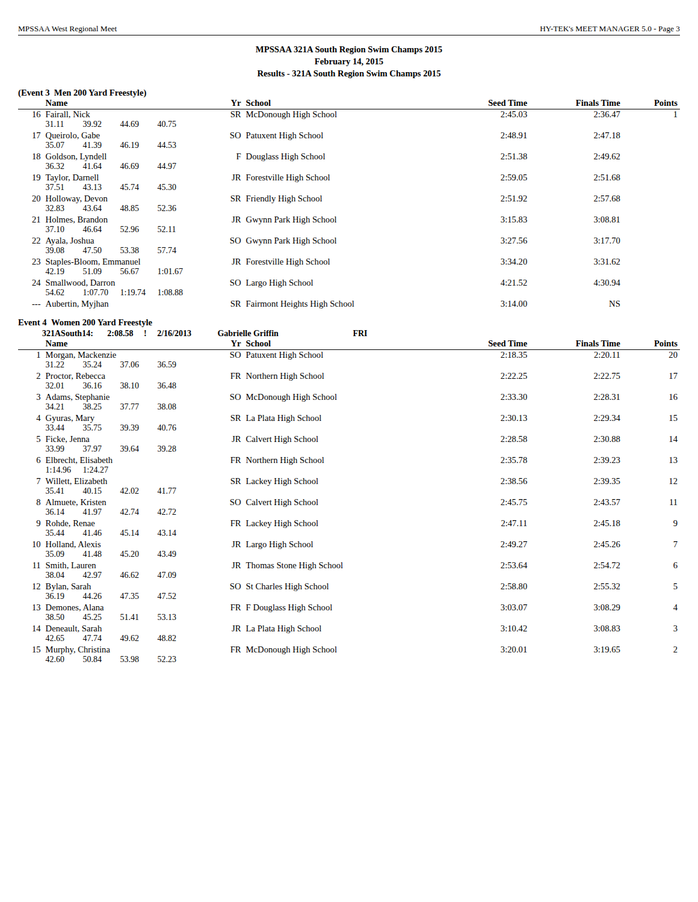MPSSAA West Regional Meet
HY-TEK's MEET MANAGER 5.0 - Page 3
MPSSAA 321A South Region Swim Champs 2015
February 14, 2015
Results - 321A South Region Swim Champs 2015
(Event 3 Men 200 Yard Freestyle)
| | Name | Yr | School | Seed Time | Finals Time | Points |
| --- | --- | --- | --- | --- | --- | --- |
| 16 | Fairall, Nick | SR | McDonough High School | 2:45.03 | 2:36.47 | 1 |
| | 31.11 39.92 44.69 40.75 |
| 17 | Queirolo, Gabe | SO | Patuxent High School | 2:48.91 | 2:47.18 | |
| | 35.07 41.39 46.19 44.53 |
| 18 | Goldson, Lyndell | F | Douglass High School | 2:51.38 | 2:49.62 | |
| | 36.32 41.64 46.69 44.97 |
| 19 | Taylor, Darnell | JR | Forestville High School | 2:59.05 | 2:51.68 | |
| | 37.51 43.13 45.74 45.30 |
| 20 | Holloway, Devon | SR | Friendly High School | 2:51.92 | 2:57.68 | |
| | 32.83 43.64 48.85 52.36 |
| 21 | Holmes, Brandon | JR | Gwynn Park High School | 3:15.83 | 3:08.81 | |
| | 37.10 46.64 52.96 52.11 |
| 22 | Ayala, Joshua | SO | Gwynn Park High School | 3:27.56 | 3:17.70 | |
| | 39.08 47.50 53.38 57.74 |
| 23 | Staples-Bloom, Emmanuel | JR | Forestville High School | 3:34.20 | 3:31.62 | |
| | 42.19 51.09 56.67 1:01.67 |
| 24 | Smallwood, Darron | SO | Largo High School | 4:21.52 | 4:30.94 | |
| | 54.62 1:07.70 1:19.74 1:08.88 |
| --- | Aubertin, Myjhan | SR | Fairmont Heights High School | 3:14.00 | NS | |
Event 4 Women 200 Yard Freestyle
321ASouth14: 2:08.58 ! 2/16/2013 Gabrielle Griffin FRI
| | Name | Yr | School | Seed Time | Finals Time | Points |
| --- | --- | --- | --- | --- | --- | --- |
| 1 | Morgan, Mackenzie | SO | Patuxent High School | 2:18.35 | 2:20.11 | 20 |
| | 31.22 35.24 37.06 36.59 |
| 2 | Proctor, Rebecca | FR | Northern High School | 2:22.25 | 2:22.75 | 17 |
| | 32.01 36.16 38.10 36.48 |
| 3 | Adams, Stephanie | SO | McDonough High School | 2:33.30 | 2:28.31 | 16 |
| | 34.21 38.25 37.77 38.08 |
| 4 | Gyuras, Mary | SR | La Plata High School | 2:30.13 | 2:29.34 | 15 |
| | 33.44 35.75 39.39 40.76 |
| 5 | Ficke, Jenna | JR | Calvert High School | 2:28.58 | 2:30.88 | 14 |
| | 33.99 37.97 39.64 39.28 |
| 6 | Elbrecht, Elisabeth | FR | Northern High School | 2:35.78 | 2:39.23 | 13 |
| | 1:14.96 1:24.27 |
| 7 | Willett, Elizabeth | SR | Lackey High School | 2:38.56 | 2:39.35 | 12 |
| | 35.41 40.15 42.02 41.77 |
| 8 | Almuete, Kristen | SO | Calvert High School | 2:45.75 | 2:43.57 | 11 |
| | 36.14 41.97 42.74 42.72 |
| 9 | Rohde, Renae | FR | Lackey High School | 2:47.11 | 2:45.18 | 9 |
| | 35.44 41.46 45.14 43.14 |
| 10 | Holland, Alexis | JR | Largo High School | 2:49.27 | 2:45.26 | 7 |
| | 35.09 41.48 45.20 43.49 |
| 11 | Smith, Lauren | JR | Thomas Stone High School | 2:53.64 | 2:54.72 | 6 |
| | 38.04 42.97 46.62 47.09 |
| 12 | Bylan, Sarah | SO | St Charles High School | 2:58.80 | 2:55.32 | 5 |
| | 36.19 44.26 47.35 47.52 |
| 13 | Demones, Alana | FR | F Douglass High School | 3:03.07 | 3:08.29 | 4 |
| | 38.50 45.25 51.41 53.13 |
| 14 | Deneault, Sarah | JR | La Plata High School | 3:10.42 | 3:08.83 | 3 |
| | 42.65 47.74 49.62 48.82 |
| 15 | Murphy, Christina | FR | McDonough High School | 3:20.01 | 3:19.65 | 2 |
| | 42.60 50.84 53.98 52.23 |